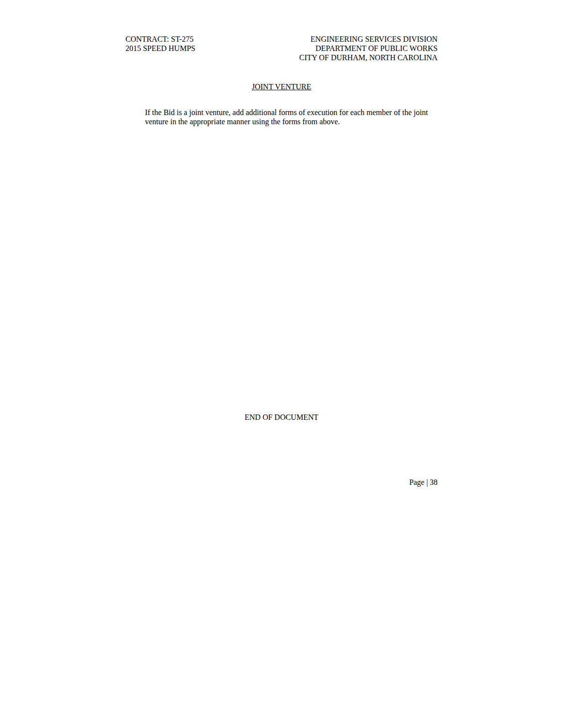CONTRACT: ST-275
2015 SPEED HUMPS
ENGINEERING SERVICES DIVISION
DEPARTMENT OF PUBLIC WORKS
CITY OF DURHAM, NORTH CAROLINA
JOINT VENTURE
If the Bid is a joint venture, add additional forms of execution for each member of the joint venture in the appropriate manner using the forms from above.
END OF DOCUMENT
Page | 38